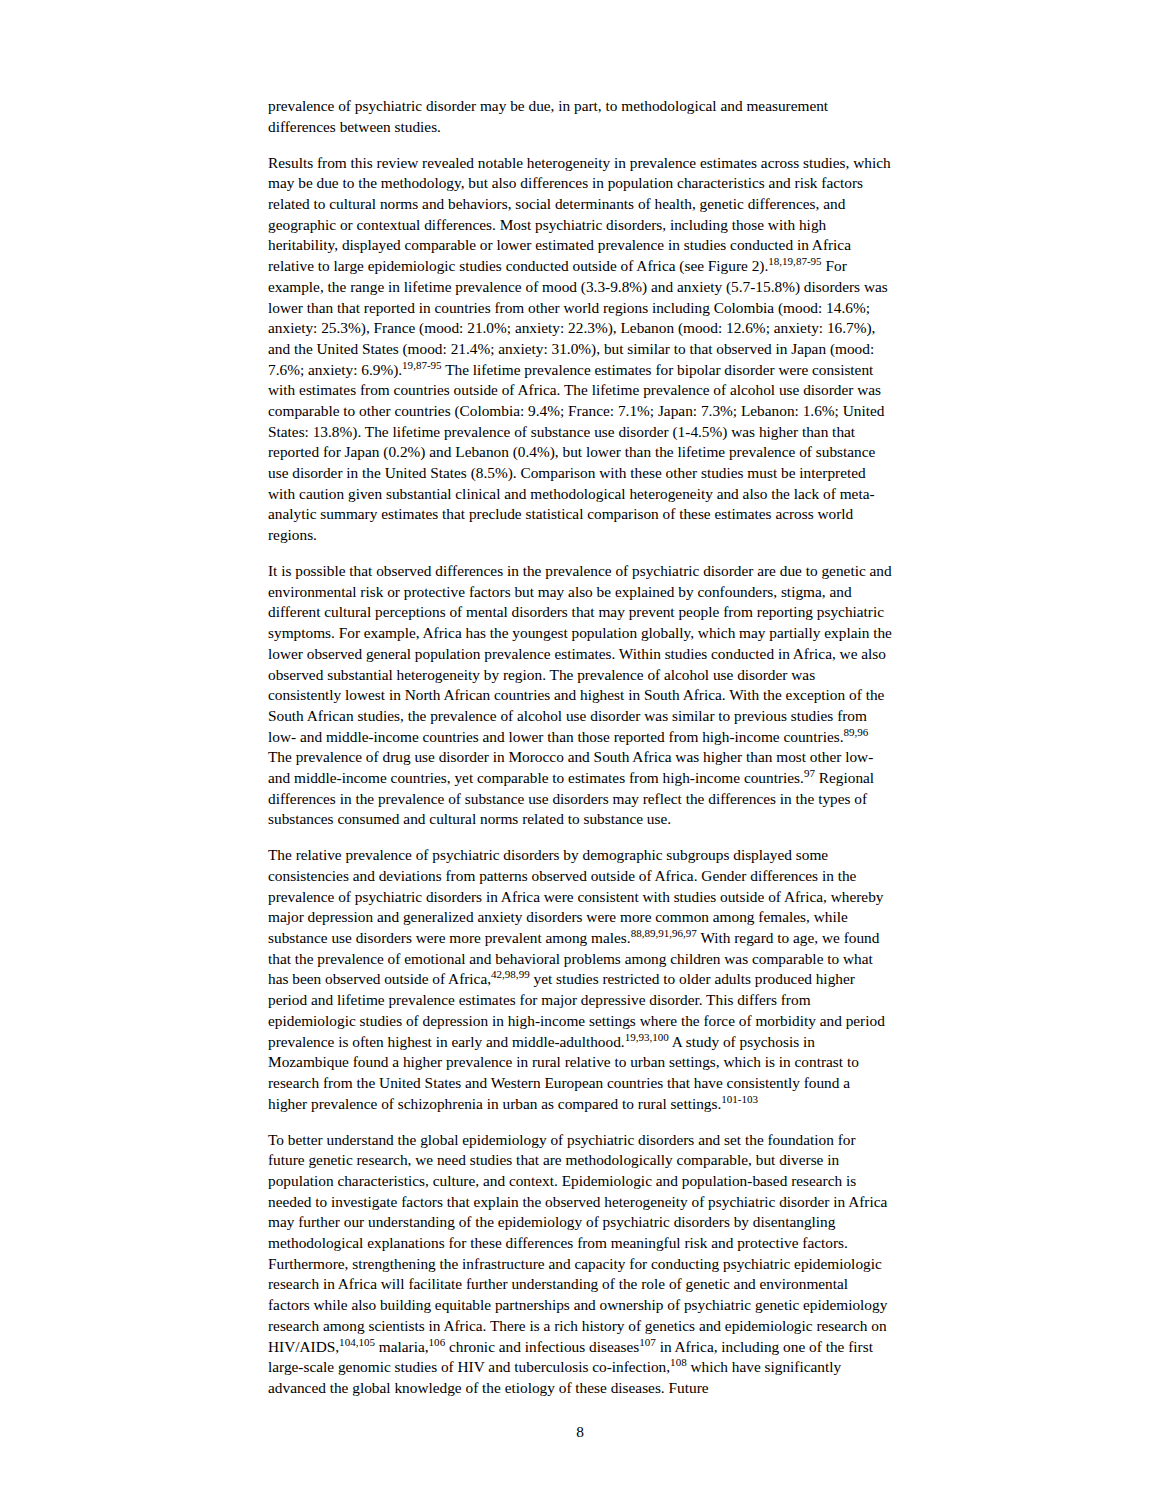prevalence of psychiatric disorder may be due, in part, to methodological and measurement differences between studies.
Results from this review revealed notable heterogeneity in prevalence estimates across studies, which may be due to the methodology, but also differences in population characteristics and risk factors related to cultural norms and behaviors, social determinants of health, genetic differences, and geographic or contextual differences. Most psychiatric disorders, including those with high heritability, displayed comparable or lower estimated prevalence in studies conducted in Africa relative to large epidemiologic studies conducted outside of Africa (see Figure 2).18,19,87-95 For example, the range in lifetime prevalence of mood (3.3-9.8%) and anxiety (5.7-15.8%) disorders was lower than that reported in countries from other world regions including Colombia (mood: 14.6%; anxiety: 25.3%), France (mood: 21.0%; anxiety: 22.3%), Lebanon (mood: 12.6%; anxiety: 16.7%), and the United States (mood: 21.4%; anxiety: 31.0%), but similar to that observed in Japan (mood: 7.6%; anxiety: 6.9%).19,87-95 The lifetime prevalence estimates for bipolar disorder were consistent with estimates from countries outside of Africa. The lifetime prevalence of alcohol use disorder was comparable to other countries (Colombia: 9.4%; France: 7.1%; Japan: 7.3%; Lebanon: 1.6%; United States: 13.8%). The lifetime prevalence of substance use disorder (1-4.5%) was higher than that reported for Japan (0.2%) and Lebanon (0.4%), but lower than the lifetime prevalence of substance use disorder in the United States (8.5%). Comparison with these other studies must be interpreted with caution given substantial clinical and methodological heterogeneity and also the lack of meta-analytic summary estimates that preclude statistical comparison of these estimates across world regions.
It is possible that observed differences in the prevalence of psychiatric disorder are due to genetic and environmental risk or protective factors but may also be explained by confounders, stigma, and different cultural perceptions of mental disorders that may prevent people from reporting psychiatric symptoms. For example, Africa has the youngest population globally, which may partially explain the lower observed general population prevalence estimates. Within studies conducted in Africa, we also observed substantial heterogeneity by region. The prevalence of alcohol use disorder was consistently lowest in North African countries and highest in South Africa. With the exception of the South African studies, the prevalence of alcohol use disorder was similar to previous studies from low- and middle-income countries and lower than those reported from high-income countries.89,96 The prevalence of drug use disorder in Morocco and South Africa was higher than most other low- and middle-income countries, yet comparable to estimates from high-income countries.97 Regional differences in the prevalence of substance use disorders may reflect the differences in the types of substances consumed and cultural norms related to substance use.
The relative prevalence of psychiatric disorders by demographic subgroups displayed some consistencies and deviations from patterns observed outside of Africa. Gender differences in the prevalence of psychiatric disorders in Africa were consistent with studies outside of Africa, whereby major depression and generalized anxiety disorders were more common among females, while substance use disorders were more prevalent among males.88,89,91,96,97 With regard to age, we found that the prevalence of emotional and behavioral problems among children was comparable to what has been observed outside of Africa,42,98,99 yet studies restricted to older adults produced higher period and lifetime prevalence estimates for major depressive disorder. This differs from epidemiologic studies of depression in high-income settings where the force of morbidity and period prevalence is often highest in early and middle-adulthood.19,93,100 A study of psychosis in Mozambique found a higher prevalence in rural relative to urban settings, which is in contrast to research from the United States and Western European countries that have consistently found a higher prevalence of schizophrenia in urban as compared to rural settings.101-103
To better understand the global epidemiology of psychiatric disorders and set the foundation for future genetic research, we need studies that are methodologically comparable, but diverse in population characteristics, culture, and context. Epidemiologic and population-based research is needed to investigate factors that explain the observed heterogeneity of psychiatric disorder in Africa may further our understanding of the epidemiology of psychiatric disorders by disentangling methodological explanations for these differences from meaningful risk and protective factors. Furthermore, strengthening the infrastructure and capacity for conducting psychiatric epidemiologic research in Africa will facilitate further understanding of the role of genetic and environmental factors while also building equitable partnerships and ownership of psychiatric genetic epidemiology research among scientists in Africa. There is a rich history of genetics and epidemiologic research on HIV/AIDS,104,105 malaria,106 chronic and infectious diseases107 in Africa, including one of the first large-scale genomic studies of HIV and tuberculosis co-infection,108 which have significantly advanced the global knowledge of the etiology of these diseases. Future
8